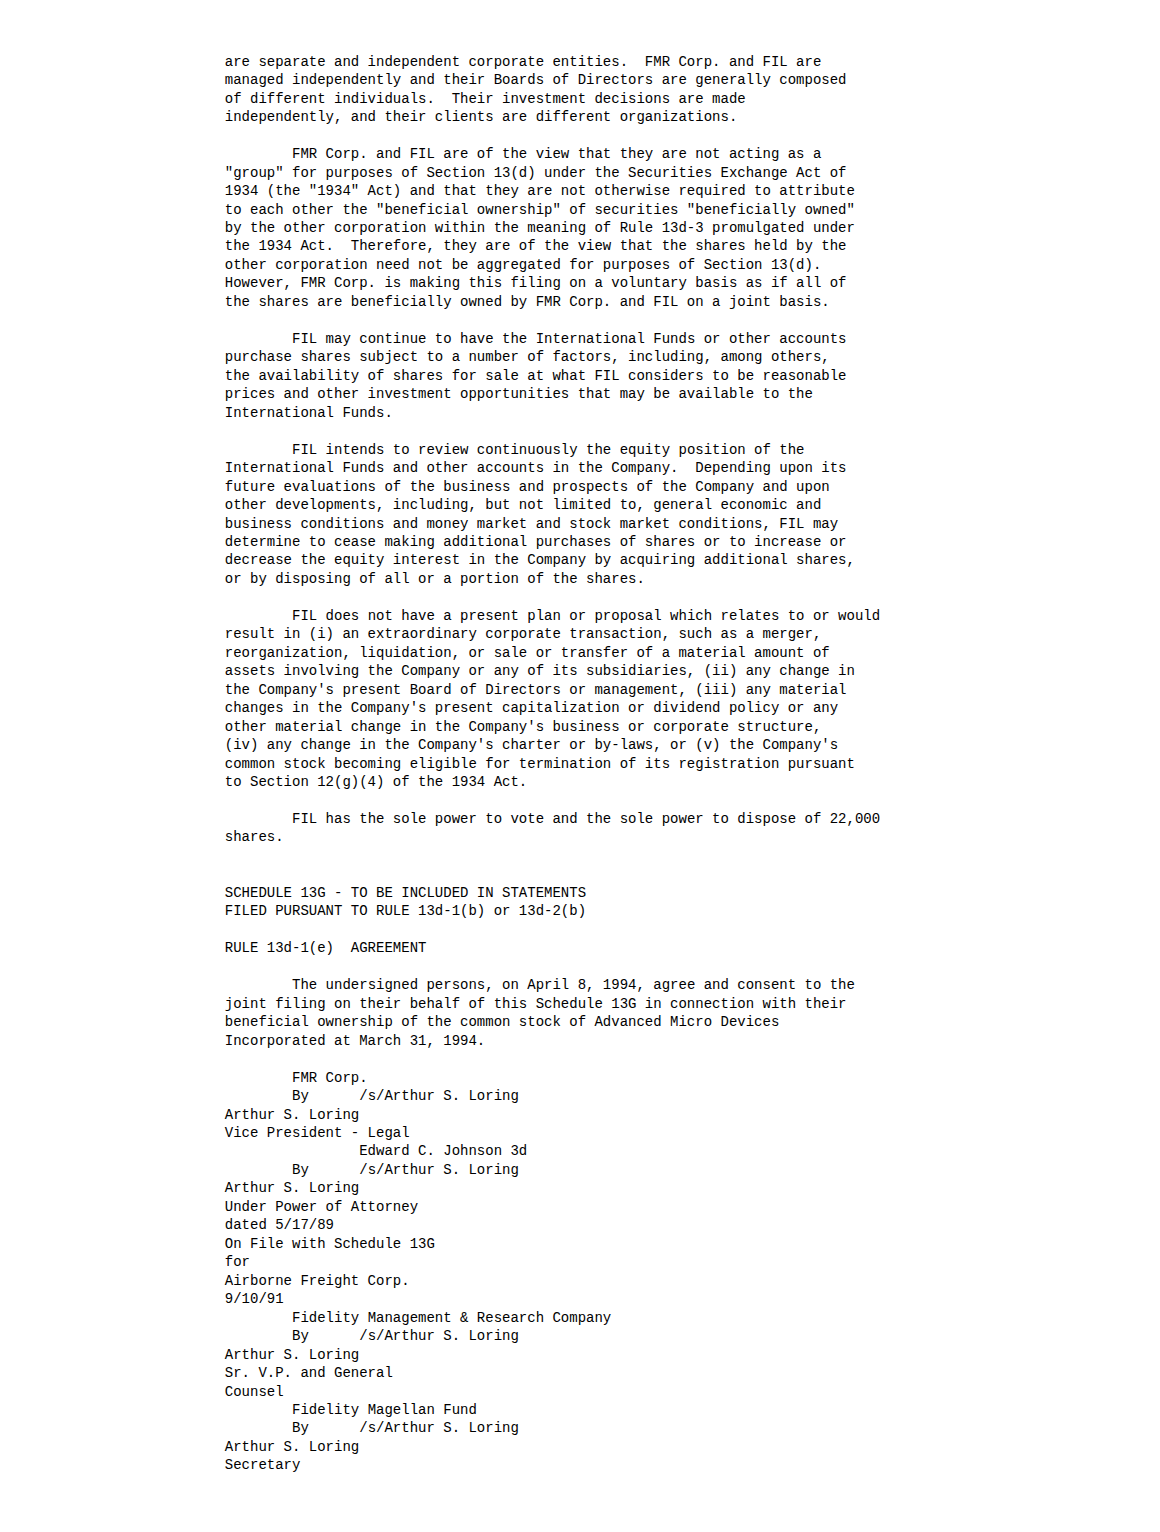are separate and independent corporate entities.  FMR Corp. and FIL are
managed independently and their Boards of Directors are generally composed
of different individuals.  Their investment decisions are made
independently, and their clients are different organizations.

        FMR Corp. and FIL are of the view that they are not acting as a
"group" for purposes of Section 13(d) under the Securities Exchange Act of
1934 (the "1934" Act) and that they are not otherwise required to attribute
to each other the "beneficial ownership" of securities "beneficially owned"
by the other corporation within the meaning of Rule 13d-3 promulgated under
the 1934 Act.  Therefore, they are of the view that the shares held by the
other corporation need not be aggregated for purposes of Section 13(d).
However, FMR Corp. is making this filing on a voluntary basis as if all of
the shares are beneficially owned by FMR Corp. and FIL on a joint basis.

        FIL may continue to have the International Funds or other accounts
purchase shares subject to a number of factors, including, among others,
the availability of shares for sale at what FIL considers to be reasonable
prices and other investment opportunities that may be available to the
International Funds.

        FIL intends to review continuously the equity position of the
International Funds and other accounts in the Company.  Depending upon its
future evaluations of the business and prospects of the Company and upon
other developments, including, but not limited to, general economic and
business conditions and money market and stock market conditions, FIL may
determine to cease making additional purchases of shares or to increase or
decrease the equity interest in the Company by acquiring additional shares,
or by disposing of all or a portion of the shares.

        FIL does not have a present plan or proposal which relates to or would
result in (i) an extraordinary corporate transaction, such as a merger,
reorganization, liquidation, or sale or transfer of a material amount of
assets involving the Company or any of its subsidiaries, (ii) any change in
the Company's present Board of Directors or management, (iii) any material
changes in the Company's present capitalization or dividend policy or any
other material change in the Company's business or corporate structure,
(iv) any change in the Company's charter or by-laws, or (v) the Company's
common stock becoming eligible for termination of its registration pursuant
to Section 12(g)(4) of the 1934 Act.

        FIL has the sole power to vote and the sole power to dispose of 22,000
shares.


SCHEDULE 13G - TO BE INCLUDED IN STATEMENTS
FILED PURSUANT TO RULE 13d-1(b) or 13d-2(b)

RULE 13d-1(e)  AGREEMENT

        The undersigned persons, on April 8, 1994, agree and consent to the
joint filing on their behalf of this Schedule 13G in connection with their
beneficial ownership of the common stock of Advanced Micro Devices
Incorporated at March 31, 1994.

        FMR Corp.
        By      /s/Arthur S. Loring
Arthur S. Loring
Vice President - Legal
                Edward C. Johnson 3d
        By      /s/Arthur S. Loring
Arthur S. Loring
Under Power of Attorney
dated 5/17/89
On File with Schedule 13G
for
Airborne Freight Corp.
9/10/91
        Fidelity Management & Research Company
        By      /s/Arthur S. Loring
Arthur S. Loring
Sr. V.P. and General
Counsel
        Fidelity Magellan Fund
        By      /s/Arthur S. Loring
Arthur S. Loring
Secretary